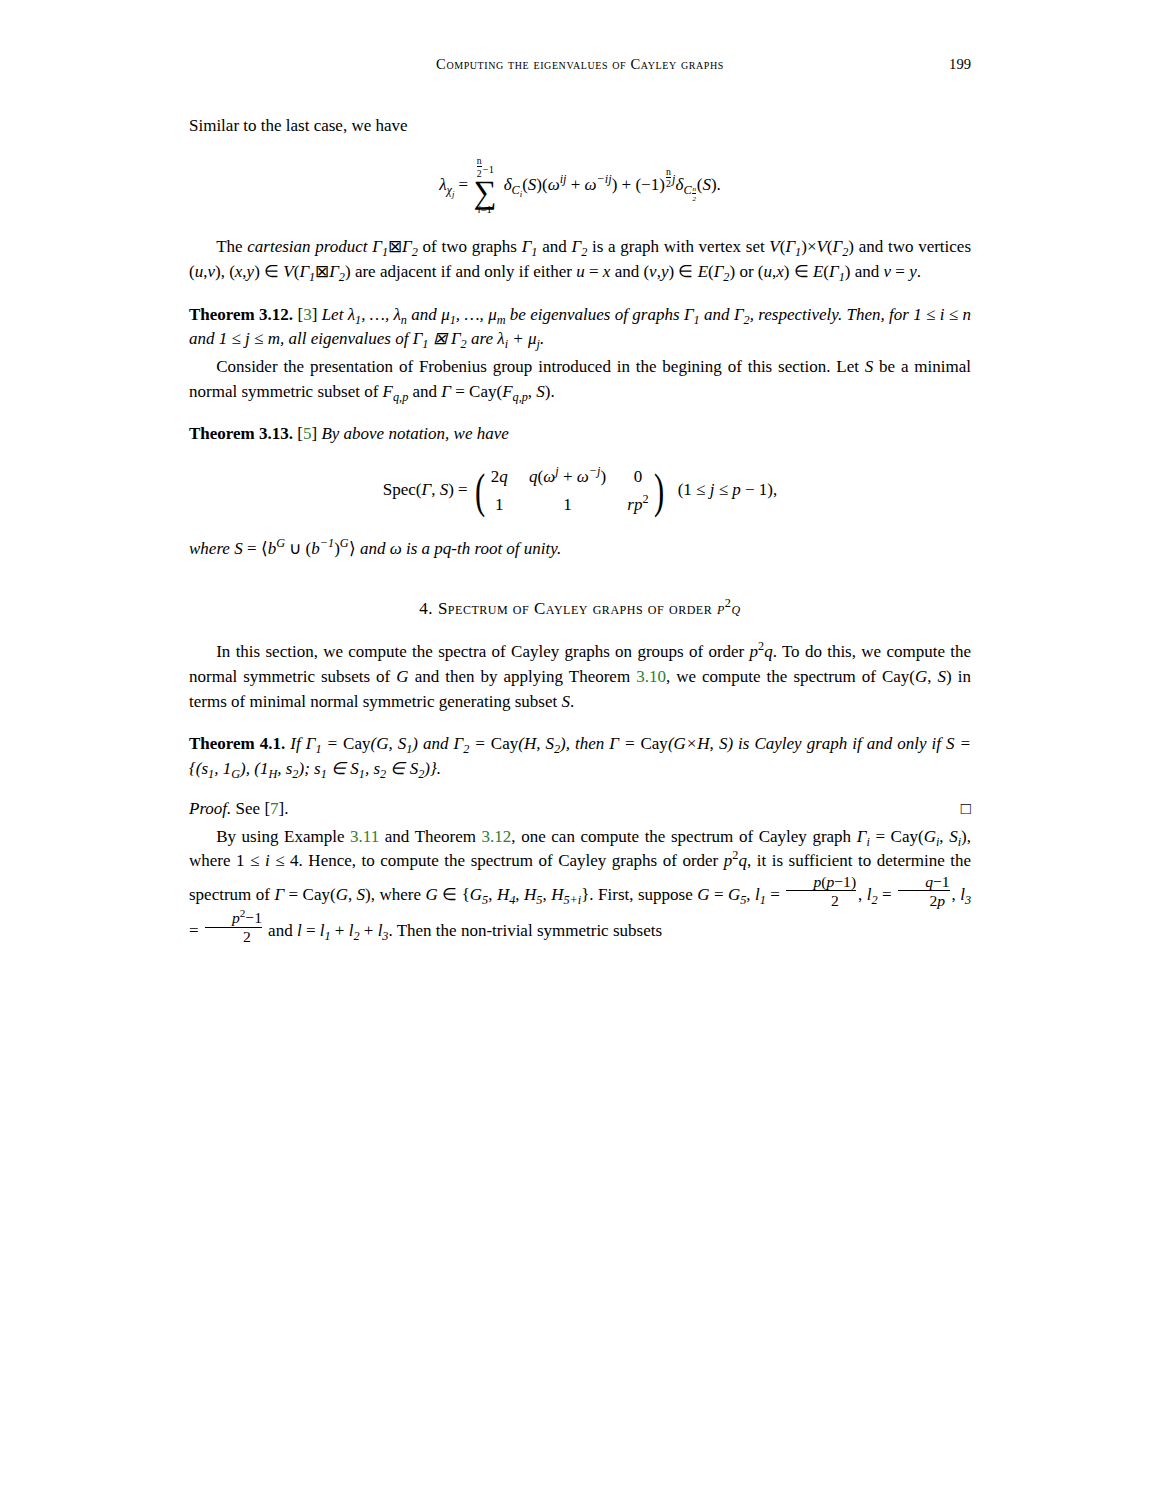Computing the eigenvalues of Cayley graphs 199
Similar to the last case, we have
λχj = n 2−1 ∑ i=1 δCi(S)(ωij + ω−ij) + (−1)n 2 jδCn 2(S).
The cartesian product Γ1⊠Γ2 of two graphs Γ1 and Γ2 is a graph with vertex set V(Γ1)×V(Γ2) and two vertices (u,v), (x,y) ∈ V(Γ1⊠Γ2) are adjacent if and only if either u = x and (v,y) ∈ E(Γ2) or (u,x) ∈ E(Γ1) and v = y.
Theorem 3.12. [3] Let λ1, …, λn and μ1, …, μm be eigenvalues of graphs Γ1 and Γ2, respectively. Then, for 1 ≤ i ≤ n and 1 ≤ j ≤ m, all eigenvalues of Γ1 ⊠ Γ2 are λi + μj.
Consider the presentation of Frobenius group introduced in the begining of this section. Let S be a minimal normal symmetric subset of Fq,p and Γ = Cay(Fq,p, S).
Theorem 3.13. [5] By above notation, we have
Spec(Γ, S) = ( 2q q(ωj + ω−j) 0 1 1 rp2 ) (1 ≤ j ≤ p − 1),
where S = ⟨bG ∪ (b−1)G⟩ and ω is a pq-th root of unity.
4. Spectrum of Cayley graphs of order p2q
In this section, we compute the spectra of Cayley graphs on groups of order p2q. To do this, we compute the normal symmetric subsets of G and then by applying Theorem 3.10, we compute the spectrum of Cay(G, S) in terms of minimal normal symmetric generating subset S.
Theorem 4.1. If Γ1 = Cay(G, S1) and Γ2 = Cay(H, S2), then Γ = Cay(G×H, S) is Cayley graph if and only if S = {(s1, 1G), (1H, s2); s1 ∈ S1, s2 ∈ S2)}.
Proof. See [7]. □
By using Example 3.11 and Theorem 3.12, one can compute the spectrum of Cayley graph Γi = Cay(Gi, Si), where 1 ≤ i ≤ 4. Hence, to compute the spectrum of Cayley graphs of order p2q, it is sufficient to determine the spectrum of Γ = Cay(G, S), where G ∈ {G5, H4, H5, H5+i}. First, suppose G = G5, l1 = p(p−1) 2, l2 = q−12p, l3 = p2−12 and l = l1 + l2 + l3. Then the non-trivial symmetric subsets